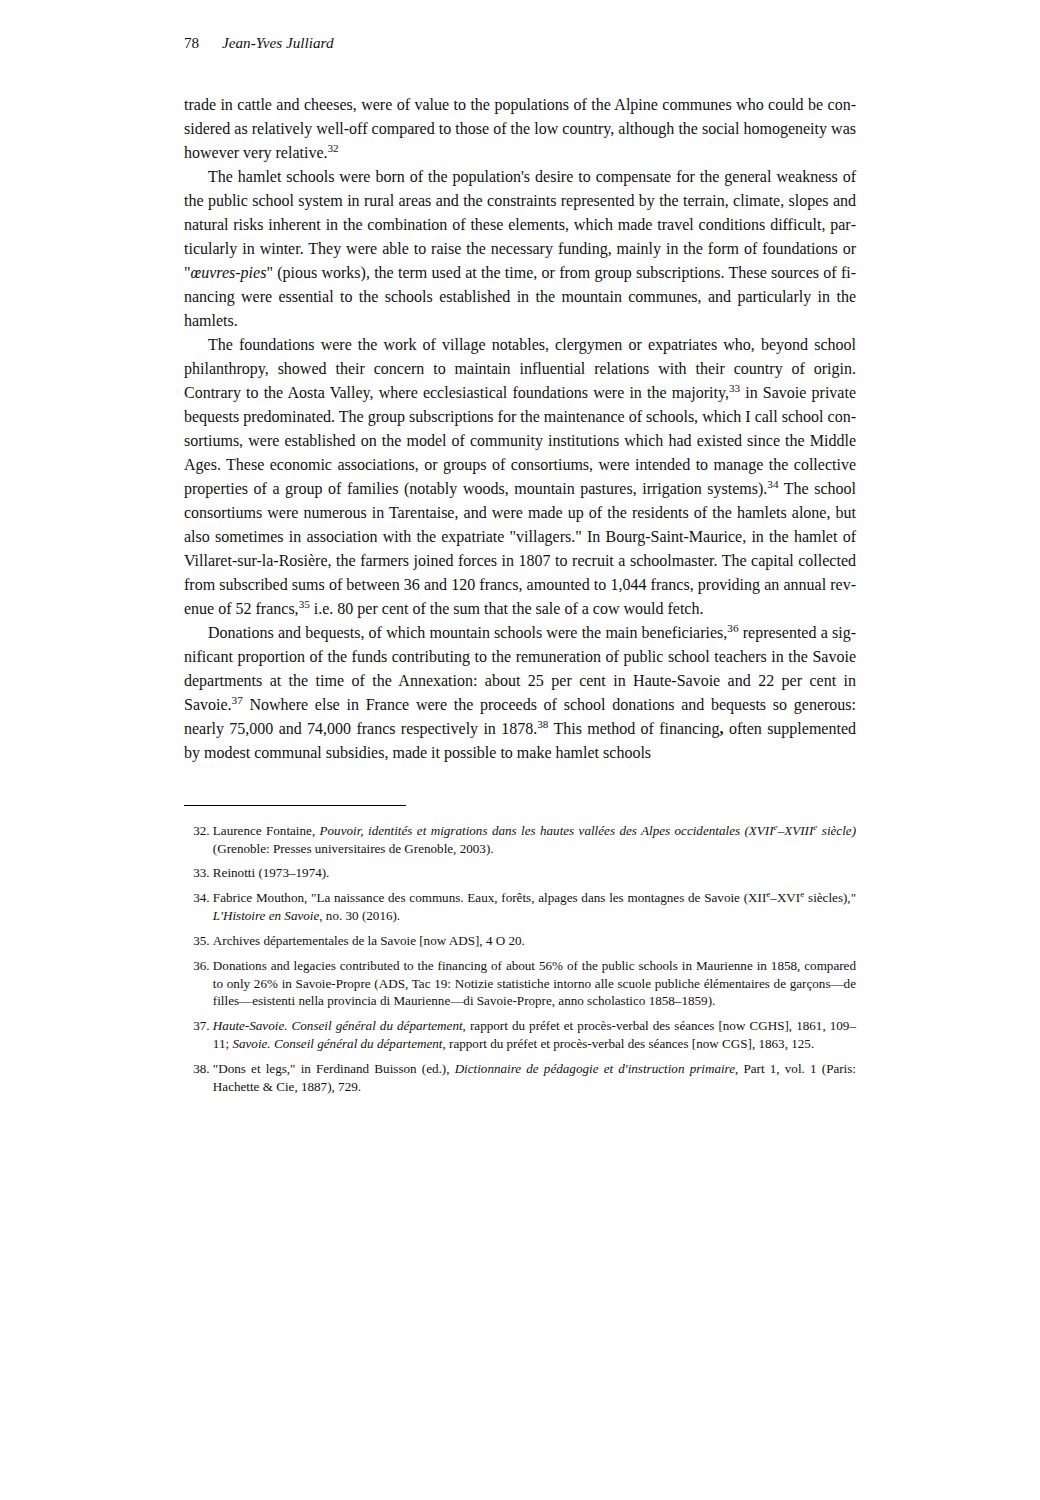78 Jean-Yves Julliard
trade in cattle and cheeses, were of value to the populations of the Alpine communes who could be considered as relatively well-off compared to those of the low country, although the social homogeneity was however very relative.32
The hamlet schools were born of the population's desire to compensate for the general weakness of the public school system in rural areas and the constraints represented by the terrain, climate, slopes and natural risks inherent in the combination of these elements, which made travel conditions difficult, particularly in winter. They were able to raise the necessary funding, mainly in the form of foundations or "œuvres-pies" (pious works), the term used at the time, or from group subscriptions. These sources of financing were essential to the schools established in the mountain communes, and particularly in the hamlets.
The foundations were the work of village notables, clergymen or expatriates who, beyond school philanthropy, showed their concern to maintain influential relations with their country of origin. Contrary to the Aosta Valley, where ecclesiastical foundations were in the majority,33 in Savoie private bequests predominated. The group subscriptions for the maintenance of schools, which I call school consortiums, were established on the model of community institutions which had existed since the Middle Ages. These economic associations, or groups of consortiums, were intended to manage the collective properties of a group of families (notably woods, mountain pastures, irrigation systems).34 The school consortiums were numerous in Tarentaise, and were made up of the residents of the hamlets alone, but also sometimes in association with the expatriate "villagers." In Bourg-Saint-Maurice, in the hamlet of Villaret-sur-la-Rosière, the farmers joined forces in 1807 to recruit a schoolmaster. The capital collected from subscribed sums of between 36 and 120 francs, amounted to 1,044 francs, providing an annual revenue of 52 francs,35 i.e. 80 per cent of the sum that the sale of a cow would fetch.
Donations and bequests, of which mountain schools were the main beneficiaries,36 represented a significant proportion of the funds contributing to the remuneration of public school teachers in the Savoie departments at the time of the Annexation: about 25 per cent in Haute-Savoie and 22 per cent in Savoie.37 Nowhere else in France were the proceeds of school donations and bequests so generous: nearly 75,000 and 74,000 francs respectively in 1878.38 This method of financing, often supplemented by modest communal subsidies, made it possible to make hamlet schools
Laurence Fontaine, Pouvoir, identités et migrations dans les hautes vallées des Alpes occidentales (XVIIe–XVIIIe siècle) (Grenoble: Presses universitaires de Grenoble, 2003).
Reinotti (1973–1974).
Fabrice Mouthon, "La naissance des communs. Eaux, forêts, alpages dans les montagnes de Savoie (XIIe–XVIe siècles)," L'Histoire en Savoie, no. 30 (2016).
Archives départementales de la Savoie [now ADS], 4 O 20.
Donations and legacies contributed to the financing of about 56% of the public schools in Maurienne in 1858, compared to only 26% in Savoie-Propre (ADS, Tac 19: Notizie statistiche intorno alle scuole publiche élémentaires de garçons—de filles—esistenti nella provincia di Maurienne—di Savoie-Propre, anno scholastico 1858–1859).
Haute-Savoie. Conseil général du département, rapport du préfet et procès-verbal des séances [now CGHS], 1861, 109–11; Savoie. Conseil général du département, rapport du préfet et procès-verbal des séances [now CGS], 1863, 125.
"Dons et legs," in Ferdinand Buisson (ed.), Dictionnaire de pédagogie et d'instruction primaire, Part 1, vol. 1 (Paris: Hachette & Cie, 1887), 729.